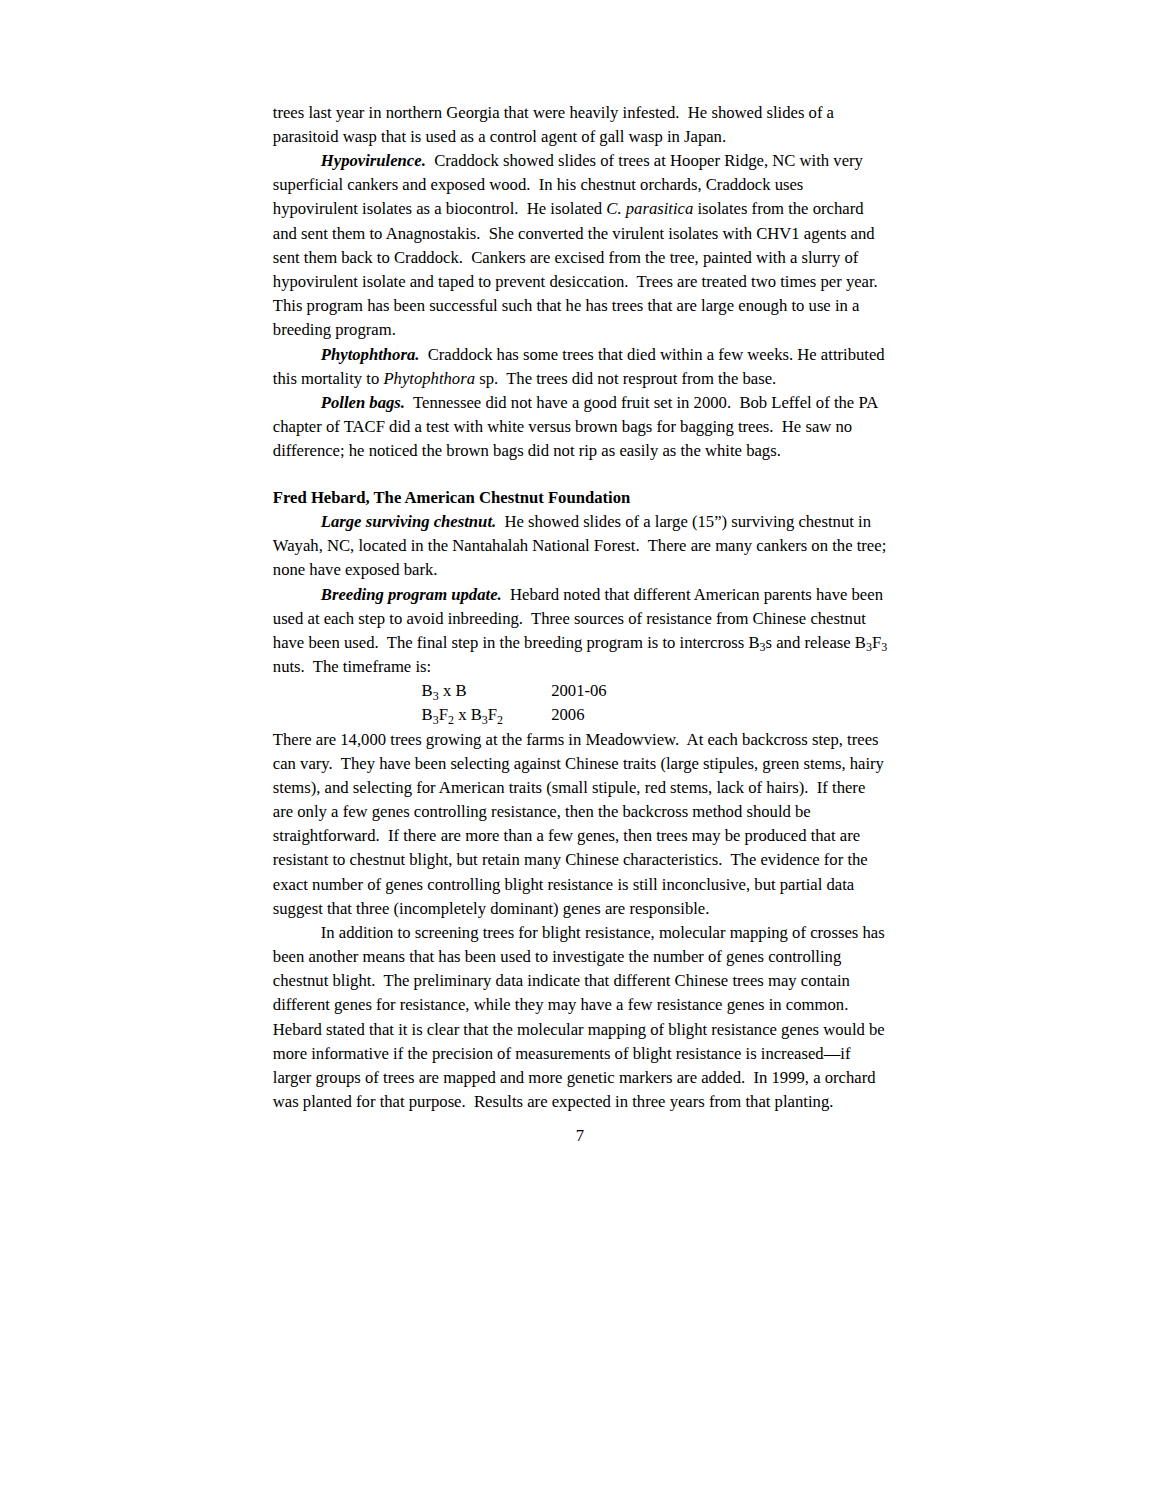trees last year in northern Georgia that were heavily infested. He showed slides of a parasitoid wasp that is used as a control agent of gall wasp in Japan.
Hypovirulence. Craddock showed slides of trees at Hooper Ridge, NC with very superficial cankers and exposed wood. In his chestnut orchards, Craddock uses hypovirulent isolates as a biocontrol. He isolated C. parasitica isolates from the orchard and sent them to Anagnostakis. She converted the virulent isolates with CHV1 agents and sent them back to Craddock. Cankers are excised from the tree, painted with a slurry of hypovirulent isolate and taped to prevent desiccation. Trees are treated two times per year. This program has been successful such that he has trees that are large enough to use in a breeding program.
Phytophthora. Craddock has some trees that died within a few weeks. He attributed this mortality to Phytophthora sp. The trees did not resprout from the base.
Pollen bags. Tennessee did not have a good fruit set in 2000. Bob Leffel of the PA chapter of TACF did a test with white versus brown bags for bagging trees. He saw no difference; he noticed the brown bags did not rip as easily as the white bags.
Fred Hebard, The American Chestnut Foundation
Large surviving chestnut. He showed slides of a large (15”) surviving chestnut in Wayah, NC, located in the Nantahalah National Forest. There are many cankers on the tree; none have exposed bark.
Breeding program update. Hebard noted that different American parents have been used at each step to avoid inbreeding. Three sources of resistance from Chinese chestnut have been used. The final step in the breeding program is to intercross B3s and release B3F3 nuts. The timeframe is:
B3 x B2001-06 B3F2 x B3F22006
There are 14,000 trees growing at the farms in Meadowview. At each backcross step, trees can vary. They have been selecting against Chinese traits (large stipules, green stems, hairy stems), and selecting for American traits (small stipule, red stems, lack of hairs). If there are only a few genes controlling resistance, then the backcross method should be straightforward. If there are more than a few genes, then trees may be produced that are resistant to chestnut blight, but retain many Chinese characteristics. The evidence for the exact number of genes controlling blight resistance is still inconclusive, but partial data suggest that three (incompletely dominant) genes are responsible.
In addition to screening trees for blight resistance, molecular mapping of crosses has been another means that has been used to investigate the number of genes controlling chestnut blight. The preliminary data indicate that different Chinese trees may contain different genes for resistance, while they may have a few resistance genes in common. Hebard stated that it is clear that the molecular mapping of blight resistance genes would be more informative if the precision of measurements of blight resistance is increased—if larger groups of trees are mapped and more genetic markers are added. In 1999, a orchard was planted for that purpose. Results are expected in three years from that planting.
7